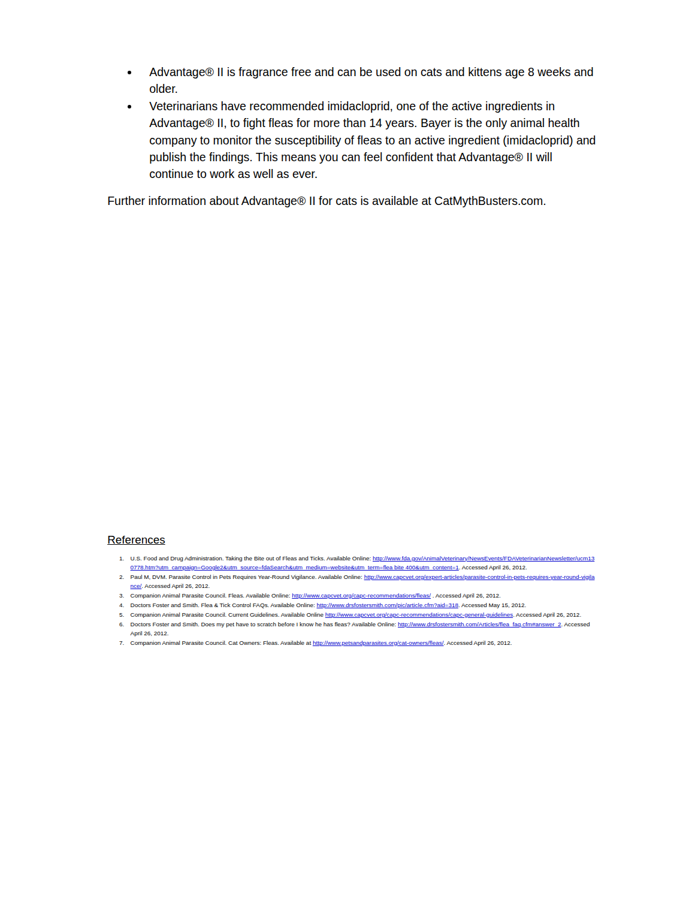Advantage® II is fragrance free and can be used on cats and kittens age 8 weeks and older.
Veterinarians have recommended imidacloprid, one of the active ingredients in Advantage® II, to fight fleas for more than 14 years. Bayer is the only animal health company to monitor the susceptibility of fleas to an active ingredient (imidacloprid) and publish the findings. This means you can feel confident that Advantage® II will continue to work as well as ever.
Further information about Advantage® II for cats is available at CatMythBusters.com.
References
U.S. Food and Drug Administration. Taking the Bite out of Fleas and Ticks. Available Online: http://www.fda.gov/AnimalVeterinary/NewsEvents/FDAVeterinarianNewsletter/ucm130778.htm?utm_campaign=Google2&utm_source=fdaSearch&utm_medium=website&utm_term=flea bite 400&utm_content=1. Accessed April 26, 2012.
Paul M, DVM. Parasite Control in Pets Requires Year-Round Vigilance. Available Online: http://www.capcvet.org/expert-articles/parasite-control-in-pets-requires-year-round-vigilance/. Accessed April 26, 2012.
Companion Animal Parasite Council. Fleas. Available Online: http://www.capcvet.org/capc-recommendations/fleas/ . Accessed April 26, 2012.
Doctors Foster and Smith. Flea & Tick Control FAQs. Available Online: http://www.drsfostersmith.com/pic/article.cfm?aid=318. Accessed May 15, 2012.
Companion Animal Parasite Council. Current Guidelines. Available Online http://www.capcvet.org/capc-recommendations/capc-general-guidelines. Accessed April 26, 2012.
Doctors Foster and Smith. Does my pet have to scratch before I know he has fleas? Available Online: http://www.drsfostersmith.com/Articles/flea_faq.cfm#answer_2. Accessed April 26, 2012.
Companion Animal Parasite Council. Cat Owners: Fleas. Available at http://www.petsandparasites.org/cat-owners/fleas/. Accessed April 26, 2012.